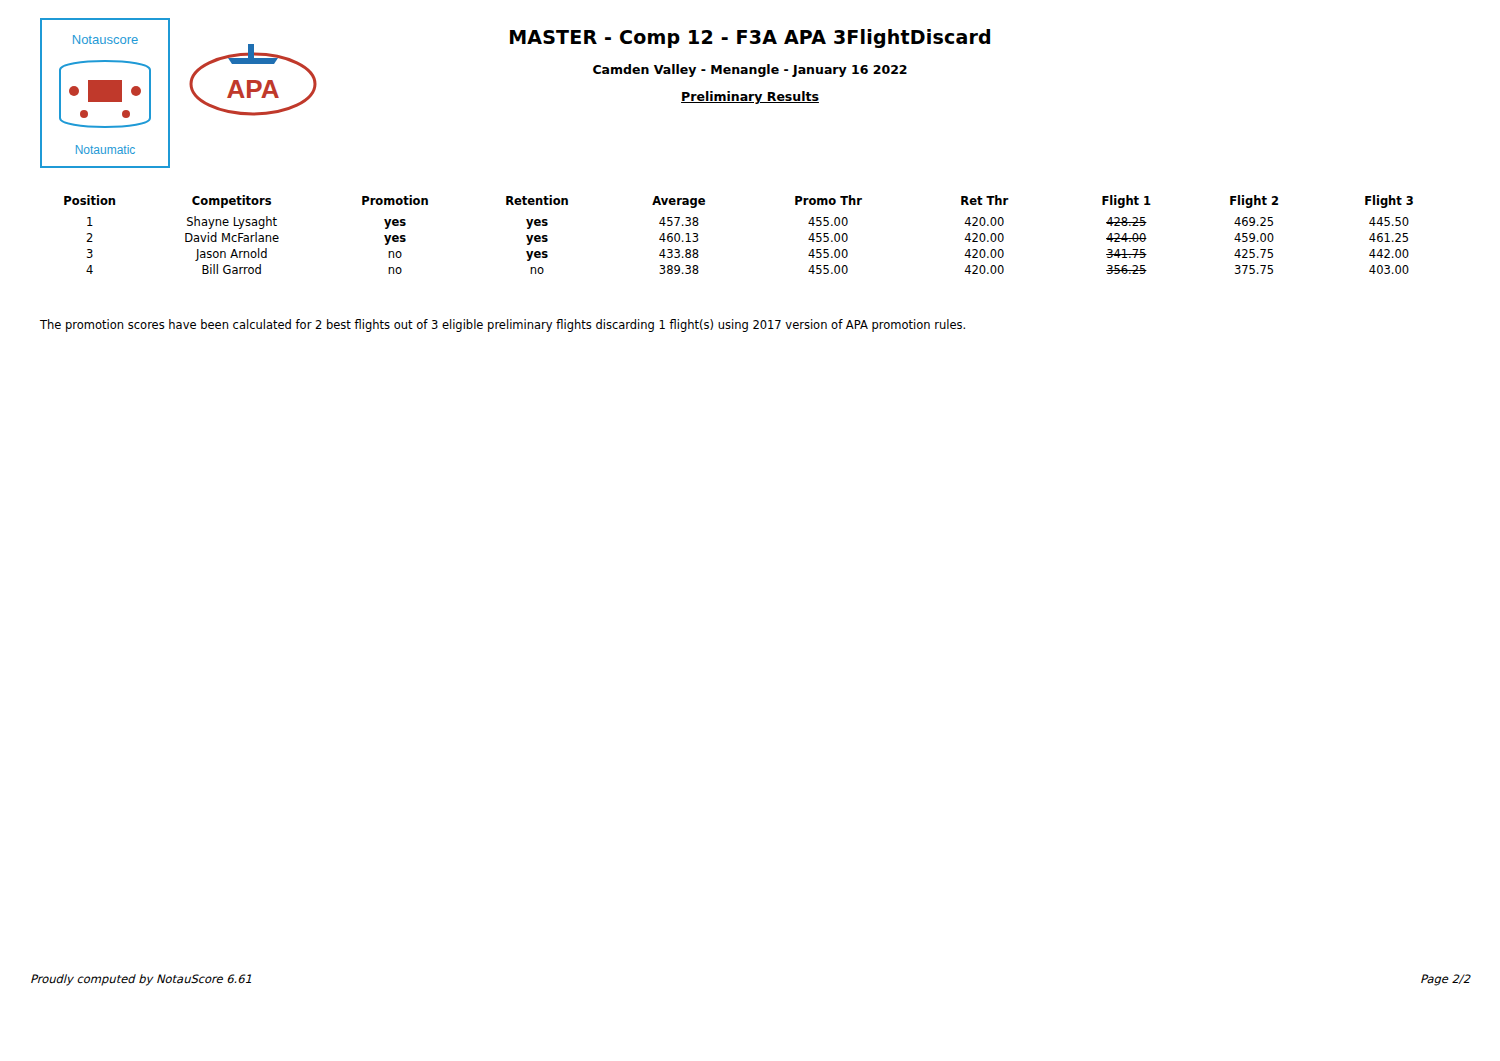Notauscore Notaumatic APA
MASTER - Comp 12 - F3A APA 3FlightDiscard
Camden Valley - Menangle - January 16 2022
Preliminary Results
| Position | Competitors | Promotion | Retention | Average | Promo Thr | Ret Thr | Flight 1 | Flight 2 | Flight 3 |
| --- | --- | --- | --- | --- | --- | --- | --- | --- | --- |
| 1 | Shayne Lysaght | yes | yes | 457.38 | 455.00 | 420.00 | 428.25 | 469.25 | 445.50 |
| 2 | David McFarlane | yes | yes | 460.13 | 455.00 | 420.00 | 424.00 | 459.00 | 461.25 |
| 3 | Jason Arnold | no | yes | 433.88 | 455.00 | 420.00 | 341.75 | 425.75 | 442.00 |
| 4 | Bill Garrod | no | no | 389.38 | 455.00 | 420.00 | 356.25 | 375.75 | 403.00 |
The promotion scores have been calculated for 2 best flights out of 3 eligible preliminary flights discarding 1 flight(s) using 2017 version of APA promotion rules.
Proudly computed by NotauScore 6.61
Page 2/2